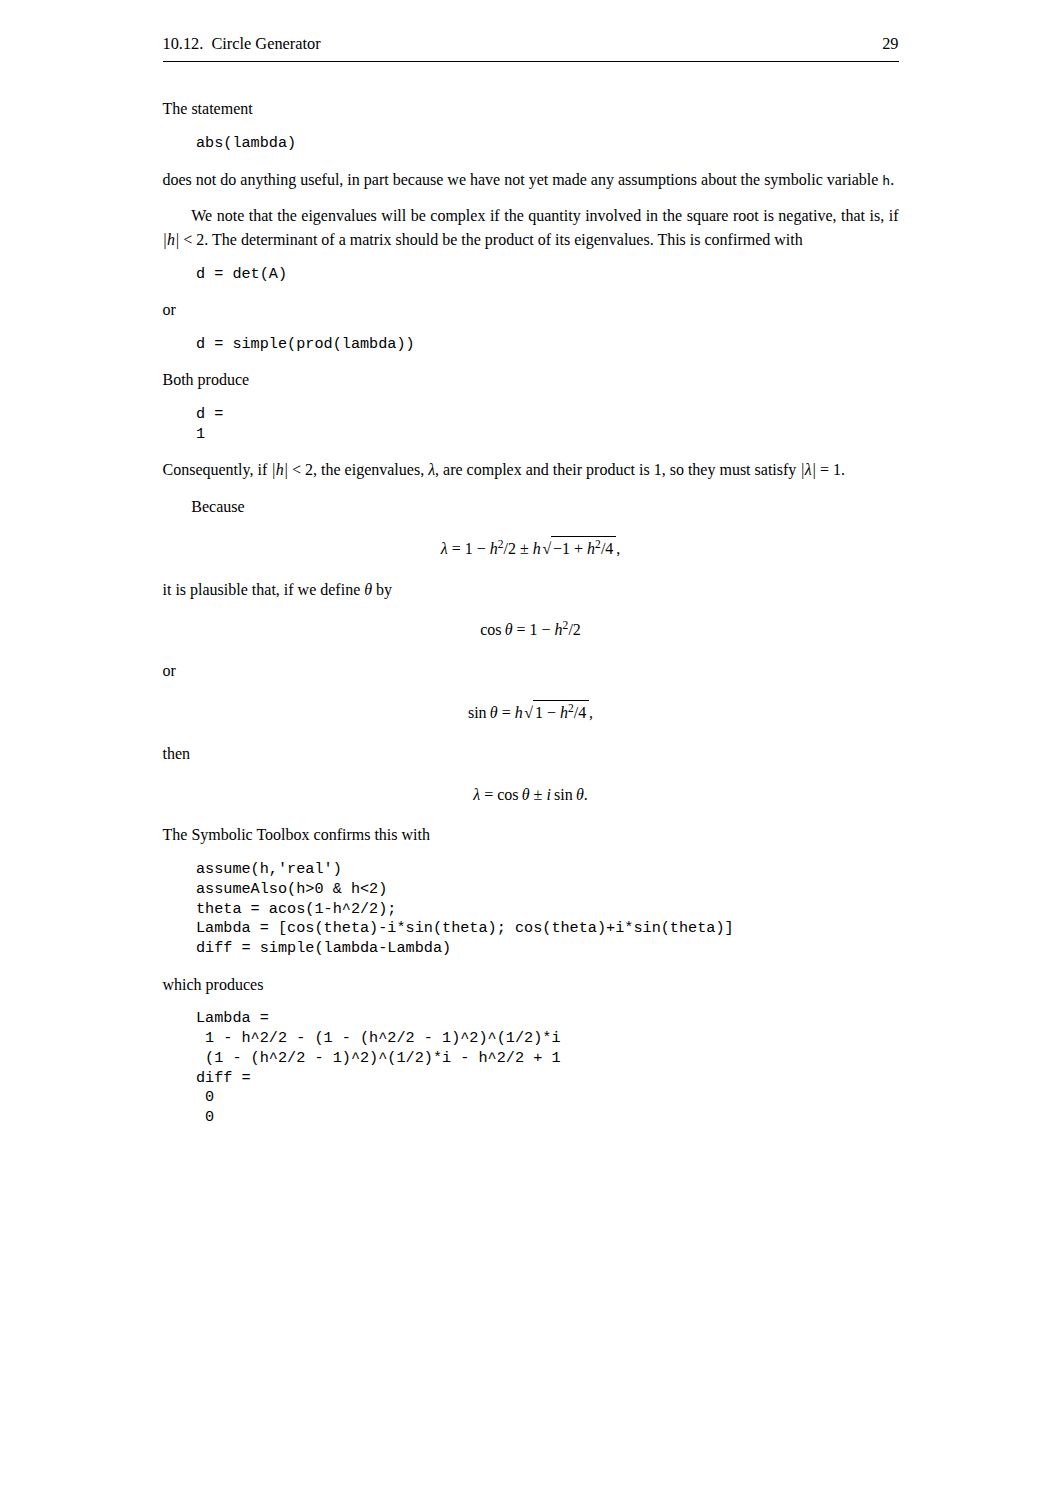10.12. Circle Generator 29
The statement
abs(lambda)
does not do anything useful, in part because we have not yet made any assumptions about the symbolic variable h.
We note that the eigenvalues will be complex if the quantity involved in the square root is negative, that is, if |h| < 2. The determinant of a matrix should be the product of its eigenvalues. This is confirmed with
d = det(A)
or
d = simple(prod(lambda))
Both produce
d =
1
Consequently, if |h| < 2, the eigenvalues, λ, are complex and their product is 1, so they must satisfy |λ| = 1.
Because
λ = 1 − h2/2 ± h√−1 + h2/4,
it is plausible that, if we define θ by
cos θ = 1 − h2/2
or
sin θ = h√1 − h2/4,
then
λ = cos θ ± i sin θ.
The Symbolic Toolbox confirms this with
assume(h,'real')
assumeAlso(h>0 & h<2)
theta = acos(1-h^2/2);
Lambda = [cos(theta)-i*sin(theta); cos(theta)+i*sin(theta)]
diff = simple(lambda-Lambda)
which produces
Lambda =
 1 - h^2/2 - (1 - (h^2/2 - 1)^2)^(1/2)*i
 (1 - (h^2/2 - 1)^2)^(1/2)*i - h^2/2 + 1
diff =
 0
 0